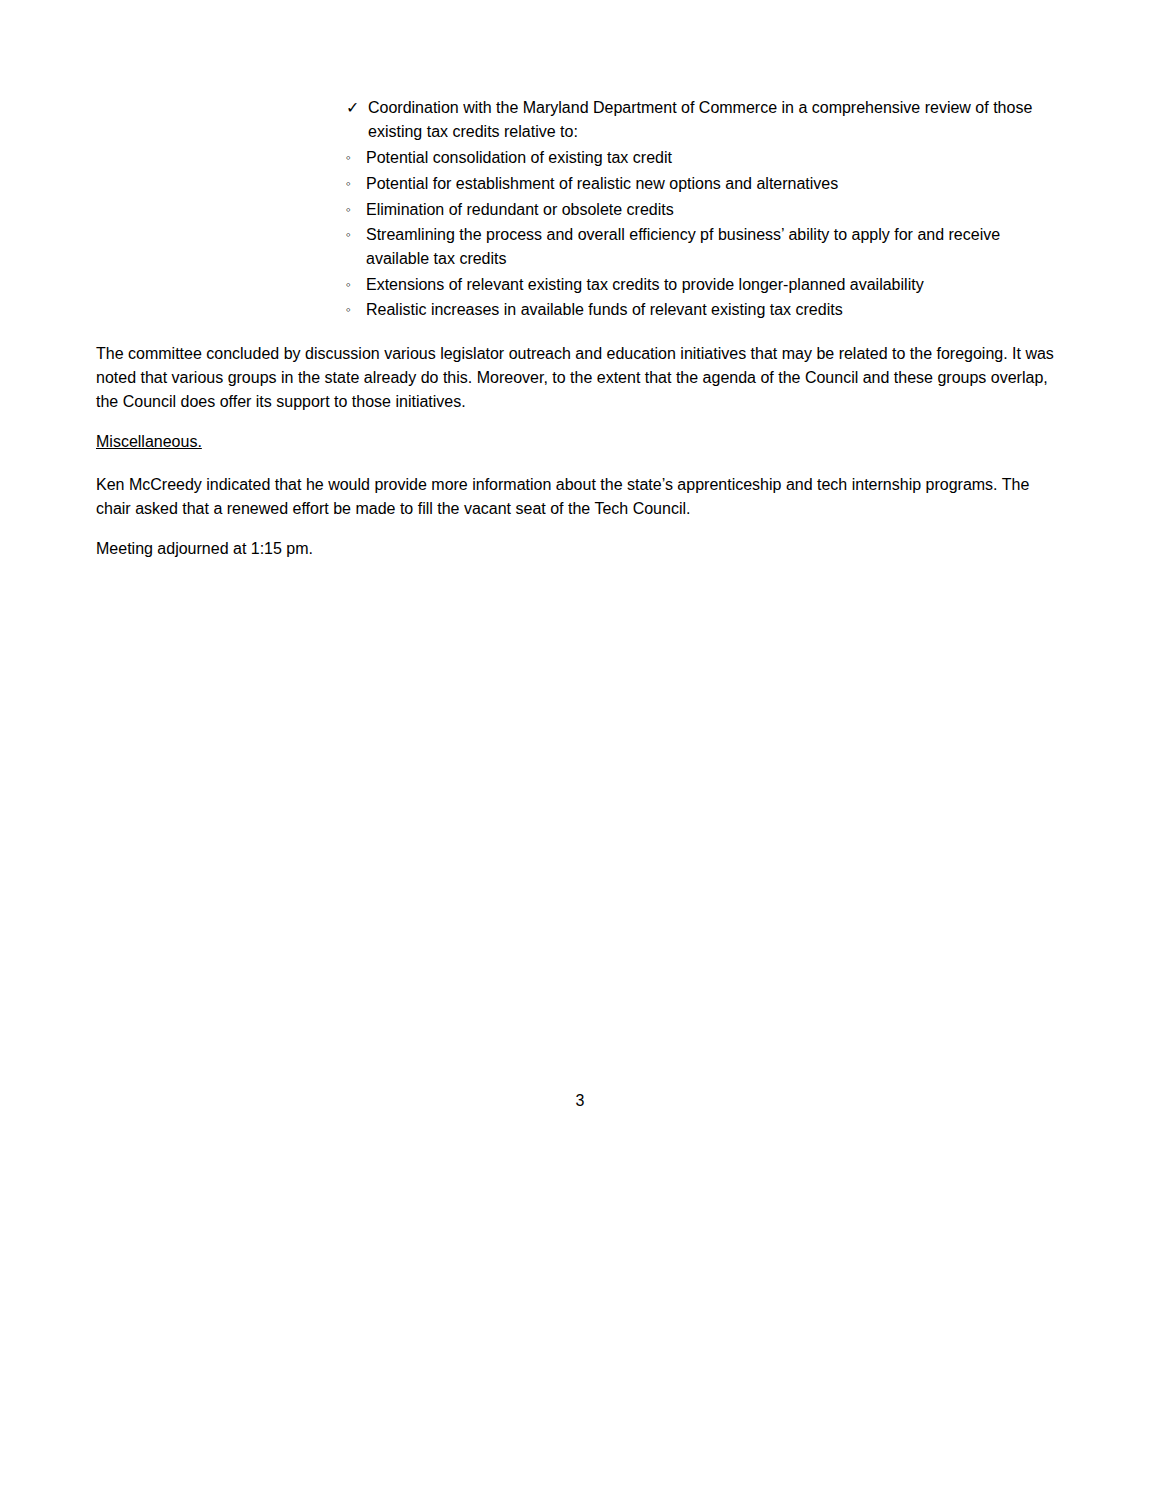✓ Coordination with the Maryland Department of Commerce in a comprehensive review of those existing tax credits relative to:
◦Potential consolidation of existing tax credit
◦Potential for establishment of realistic new options and alternatives
◦Elimination of redundant or obsolete credits
◦Streamlining the process and overall efficiency pf business’ ability to apply for and receive available tax credits
◦Extensions of relevant existing tax credits to provide longer-planned availability
◦Realistic increases in available funds of relevant existing tax credits
The committee concluded by discussion various legislator outreach and education initiatives that may be related to the foregoing. It was noted that various groups in the state already do this. Moreover, to the extent that the agenda of the Council and these groups overlap, the Council does offer its support to those initiatives.
Miscellaneous.
Ken McCreedy indicated that he would provide more information about the state’s apprenticeship and tech internship programs. The chair asked that a renewed effort be made to fill the vacant seat of the Tech Council.
Meeting adjourned at 1:15 pm.
3